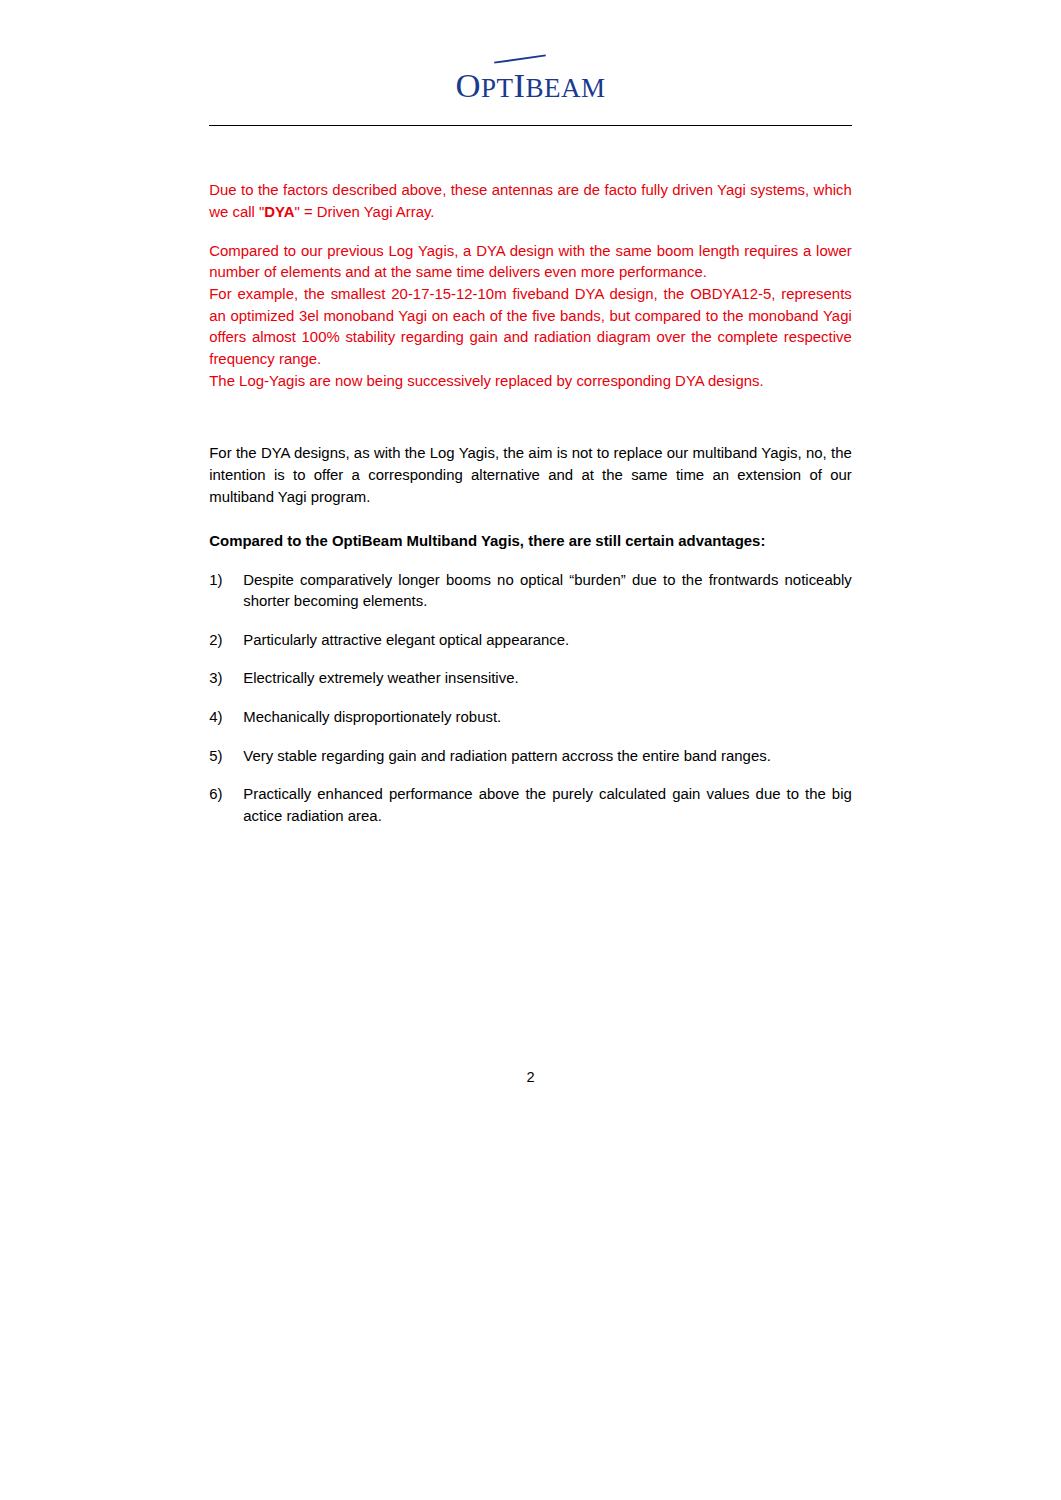OPT IBEAM
Due to the factors described above, these antennas are de facto fully driven Yagi systems, which we call "DYA" = Driven Yagi Array.
Compared to our previous Log Yagis, a DYA design with the same boom length requires a lower number of elements and at the same time delivers even more performance.
For example, the smallest 20-17-15-12-10m fiveband DYA design, the OBDYA12-5, represents an optimized 3el monoband Yagi on each of the five bands, but compared to the monoband Yagi offers almost 100% stability regarding gain and radiation diagram over the complete respective frequency range.
The Log-Yagis are now being successively replaced by corresponding DYA designs.
For the DYA designs, as with the Log Yagis, the aim is not to replace our multiband Yagis, no, the intention is to offer a corresponding alternative and at the same time an extension of our multiband Yagi program.
Compared to the OptiBeam Multiband Yagis, there are still certain advantages:
Despite comparatively longer booms no optical “burden” due to the frontwards noticeably shorter becoming elements.
Particularly attractive elegant optical appearance.
Electrically extremely weather insensitive.
Mechanically disproportionately robust.
Very stable regarding gain and radiation pattern accross the entire band ranges.
Practically enhanced performance above the purely calculated gain values due to the big actice radiation area.
2